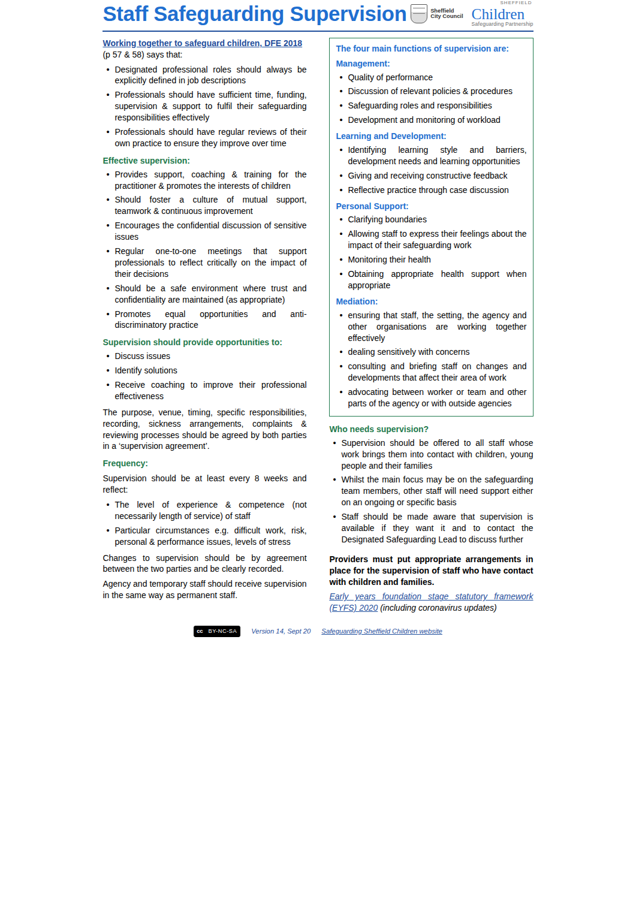Staff Safeguarding Supervision
Sheffield
City Council
SHEFFIELD
Children
Safeguarding Partnership
Working together to safeguard children, DFE 2018
(p 57 & 58) says that:
Designated professional roles should always be explicitly defined in job descriptions
Professionals should have sufficient time, funding, supervision & support to fulfil their safeguarding responsibilities effectively
Professionals should have regular reviews of their own practice to ensure they improve over time
Effective supervision:
Provides support, coaching & training for the practitioner & promotes the interests of children
Should foster a culture of mutual support, teamwork & continuous improvement
Encourages the confidential discussion of sensitive issues
Regular one-to-one meetings that support professionals to reflect critically on the impact of their decisions
Should be a safe environment where trust and confidentiality are maintained (as appropriate)
Promotes equal opportunities and anti-discriminatory practice
Supervision should provide opportunities to:
Discuss issues
Identify solutions
Receive coaching to improve their professional effectiveness
The purpose, venue, timing, specific responsibilities, recording, sickness arrangements, complaints & reviewing processes should be agreed by both parties in a ‘supervision agreement’.
Frequency:
Supervision should be at least every 8 weeks and reflect:
The level of experience & competence (not necessarily length of service) of staff
Particular circumstances e.g. difficult work, risk, personal & performance issues, levels of stress
Changes to supervision should be by agreement between the two parties and be clearly recorded.
Agency and temporary staff should receive supervision in the same way as permanent staff.
The four main functions of supervision are:
Management:
Quality of performance
Discussion of relevant policies & procedures
Safeguarding roles and responsibilities
Development and monitoring of workload
Learning and Development:
Identifying learning style and barriers, development needs and learning opportunities
Giving and receiving constructive feedback
Reflective practice through case discussion
Personal Support:
Clarifying boundaries
Allowing staff to express their feelings about the impact of their safeguarding work
Monitoring their health
Obtaining appropriate health support when appropriate
Mediation:
ensuring that staff, the setting, the agency and other organisations are working together effectively
dealing sensitively with concerns
consulting and briefing staff on changes and developments that affect their area of work
advocating between worker or team and other parts of the agency or with outside agencies
Who needs supervision?
Supervision should be offered to all staff whose work brings them into contact with children, young people and their families
Whilst the main focus may be on the safeguarding team members, other staff will need support either on an ongoing or specific basis
Staff should be made aware that supervision is available if they want it and to contact the Designated Safeguarding Lead to discuss further
Providers must put appropriate arrangements in place for the supervision of staff who have contact with children and families.
Early years foundation stage statutory framework (EYFS) 2020 (including coronavirus updates)
cc BY-NC-SA Version 14, Sept 20 Safeguarding Sheffield Children website